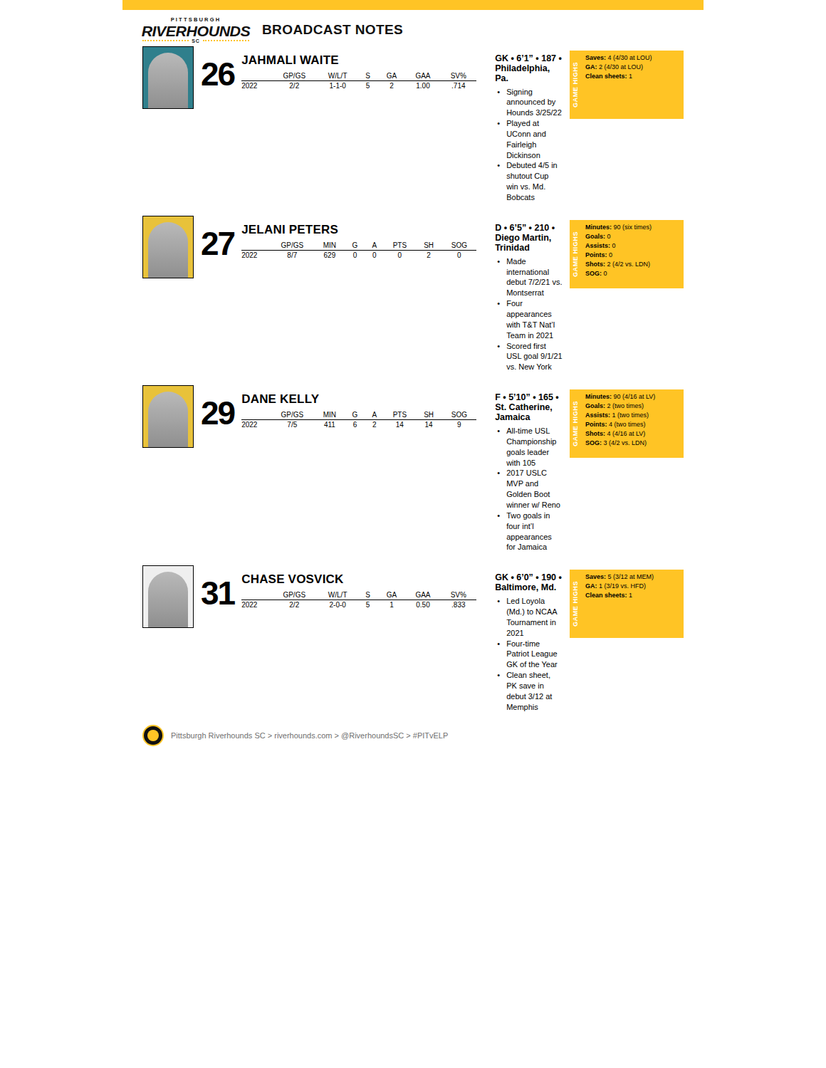PITTSBURGH
RIVERHOUNDS
SC
BROADCAST NOTES
26
JAHMALI WAITE
| | GP/GS | W/L/T | S | GA | GAA | SV% |
| --- | --- | --- | --- | --- | --- | --- |
| 2022 | 2/2 | 1-1-0 | 5 | 2 | 1.00 | .714 |
GK • 6’1” • 187 • Philadelphia, Pa.
Signing announced by Hounds 3/25/22
Played at UConn and Fairleigh Dickinson
Debuted 4/5 in shutout Cup win vs. Md. Bobcats
GAME HIGHS
Saves: 4 (4/30 at LOU)
GA: 2 (4/30 at LOU)
Clean sheets: 1
27
JELANI PETERS
| | GP/GS | MIN | G | A | PTS | SH | SOG |
| --- | --- | --- | --- | --- | --- | --- | --- |
| 2022 | 8/7 | 629 | 0 | 0 | 0 | 2 | 0 |
D • 6’5” • 210 • Diego Martin, Trinidad
Made international debut 7/2/21 vs. Montserrat
Four appearances with T&T Nat’l Team in 2021
Scored first USL goal 9/1/21 vs. New York
GAME HIGHS
Minutes: 90 (six times)
Goals: 0
Assists: 0
Points: 0
Shots: 2 (4/2 vs. LDN)
SOG: 0
29
DANE KELLY
| | GP/GS | MIN | G | A | PTS | SH | SOG |
| --- | --- | --- | --- | --- | --- | --- | --- |
| 2022 | 7/5 | 411 | 6 | 2 | 14 | 14 | 9 |
F • 5’10” • 165 • St. Catherine, Jamaica
All-time USL Championship goals leader with 105
2017 USLC MVP and Golden Boot winner w/ Reno
Two goals in four int’l appearances for Jamaica
GAME HIGHS
Minutes: 90 (4/16 at LV)
Goals: 2 (two times)
Assists: 1 (two times)
Points: 4 (two times)
Shots: 4 (4/16 at LV)
SOG: 3 (4/2 vs. LDN)
31
CHASE VOSVICK
| | GP/GS | W/L/T | S | GA | GAA | SV% |
| --- | --- | --- | --- | --- | --- | --- |
| 2022 | 2/2 | 2-0-0 | 5 | 1 | 0.50 | .833 |
GK • 6’0” • 190 • Baltimore, Md.
Led Loyola (Md.) to NCAA Tournament in 2021
Four-time Patriot League GK of the Year
Clean sheet, PK save in debut 3/12 at Memphis
GAME HIGHS
Saves: 5 (3/12 at MEM)
GA: 1 (3/19 vs. HFD)
Clean sheets: 1
Pittsburgh Riverhounds SC > riverhounds.com > @RiverhoundsSC > #PITvELP